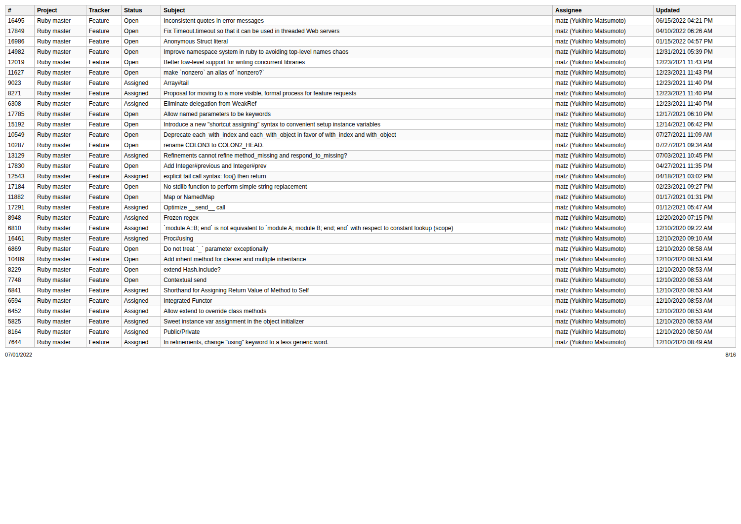| # | Project | Tracker | Status | Subject | Assignee | Updated |
| --- | --- | --- | --- | --- | --- | --- |
| 16495 | Ruby master | Feature | Open | Inconsistent quotes in error messages | matz (Yukihiro Matsumoto) | 06/15/2022 04:21 PM |
| 17849 | Ruby master | Feature | Open | Fix Timeout.timeout so that it can be used in threaded Web servers | matz (Yukihiro Matsumoto) | 04/10/2022 06:26 AM |
| 16986 | Ruby master | Feature | Open | Anonymous Struct literal | matz (Yukihiro Matsumoto) | 01/15/2022 04:57 PM |
| 14982 | Ruby master | Feature | Open | Improve namespace system in ruby to avoiding top-level names chaos | matz (Yukihiro Matsumoto) | 12/31/2021 05:39 PM |
| 12019 | Ruby master | Feature | Open | Better low-level support for writing concurrent libraries | matz (Yukihiro Matsumoto) | 12/23/2021 11:43 PM |
| 11627 | Ruby master | Feature | Open | make `nonzero` an alias of `nonzero?` | matz (Yukihiro Matsumoto) | 12/23/2021 11:43 PM |
| 9023 | Ruby master | Feature | Assigned | Array#tail | matz (Yukihiro Matsumoto) | 12/23/2021 11:40 PM |
| 8271 | Ruby master | Feature | Assigned | Proposal for moving to a more visible, formal process for feature requests | matz (Yukihiro Matsumoto) | 12/23/2021 11:40 PM |
| 6308 | Ruby master | Feature | Assigned | Eliminate delegation from WeakRef | matz (Yukihiro Matsumoto) | 12/23/2021 11:40 PM |
| 17785 | Ruby master | Feature | Open | Allow named parameters to be keywords | matz (Yukihiro Matsumoto) | 12/17/2021 06:10 PM |
| 15192 | Ruby master | Feature | Open | Introduce a new "shortcut assigning" syntax to convenient setup instance variables | matz (Yukihiro Matsumoto) | 12/14/2021 06:42 PM |
| 10549 | Ruby master | Feature | Open | Deprecate each_with_index and each_with_object in favor of with_index and with_object | matz (Yukihiro Matsumoto) | 07/27/2021 11:09 AM |
| 10287 | Ruby master | Feature | Open | rename COLON3 to COLON2_HEAD. | matz (Yukihiro Matsumoto) | 07/27/2021 09:34 AM |
| 13129 | Ruby master | Feature | Assigned | Refinements cannot refine method_missing and respond_to_missing? | matz (Yukihiro Matsumoto) | 07/03/2021 10:45 PM |
| 17830 | Ruby master | Feature | Open | Add Integer#previous and Integer#prev | matz (Yukihiro Matsumoto) | 04/27/2021 11:35 PM |
| 12543 | Ruby master | Feature | Assigned | explicit tail call syntax: foo() then return | matz (Yukihiro Matsumoto) | 04/18/2021 03:02 PM |
| 17184 | Ruby master | Feature | Open | No stdlib function to perform simple string replacement | matz (Yukihiro Matsumoto) | 02/23/2021 09:27 PM |
| 11882 | Ruby master | Feature | Open | Map or NamedMap | matz (Yukihiro Matsumoto) | 01/17/2021 01:31 PM |
| 17291 | Ruby master | Feature | Assigned | Optimize __send__ call | matz (Yukihiro Matsumoto) | 01/12/2021 05:47 AM |
| 8948 | Ruby master | Feature | Assigned | Frozen regex | matz (Yukihiro Matsumoto) | 12/20/2020 07:15 PM |
| 6810 | Ruby master | Feature | Assigned | `module A::B; end` is not equivalent to `module A; module B; end; end` with respect to constant lookup (scope) | matz (Yukihiro Matsumoto) | 12/10/2020 09:22 AM |
| 16461 | Ruby master | Feature | Assigned | Proc#using | matz (Yukihiro Matsumoto) | 12/10/2020 09:10 AM |
| 6869 | Ruby master | Feature | Open | Do not treat `_` parameter exceptionally | matz (Yukihiro Matsumoto) | 12/10/2020 08:58 AM |
| 10489 | Ruby master | Feature | Open | Add inherit method for clearer and multiple inheritance | matz (Yukihiro Matsumoto) | 12/10/2020 08:53 AM |
| 8229 | Ruby master | Feature | Open | extend Hash.include? | matz (Yukihiro Matsumoto) | 12/10/2020 08:53 AM |
| 7748 | Ruby master | Feature | Open | Contextual send | matz (Yukihiro Matsumoto) | 12/10/2020 08:53 AM |
| 6841 | Ruby master | Feature | Assigned | Shorthand for Assigning Return Value of Method to Self | matz (Yukihiro Matsumoto) | 12/10/2020 08:53 AM |
| 6594 | Ruby master | Feature | Assigned | Integrated Functor | matz (Yukihiro Matsumoto) | 12/10/2020 08:53 AM |
| 6452 | Ruby master | Feature | Assigned | Allow extend to override class methods | matz (Yukihiro Matsumoto) | 12/10/2020 08:53 AM |
| 5825 | Ruby master | Feature | Assigned | Sweet instance var assignment in the object initializer | matz (Yukihiro Matsumoto) | 12/10/2020 08:53 AM |
| 8164 | Ruby master | Feature | Assigned | Public/Private | matz (Yukihiro Matsumoto) | 12/10/2020 08:50 AM |
| 7644 | Ruby master | Feature | Assigned | In refinements, change "using" keyword to a less generic word. | matz (Yukihiro Matsumoto) | 12/10/2020 08:49 AM |
07/01/2022 8/16